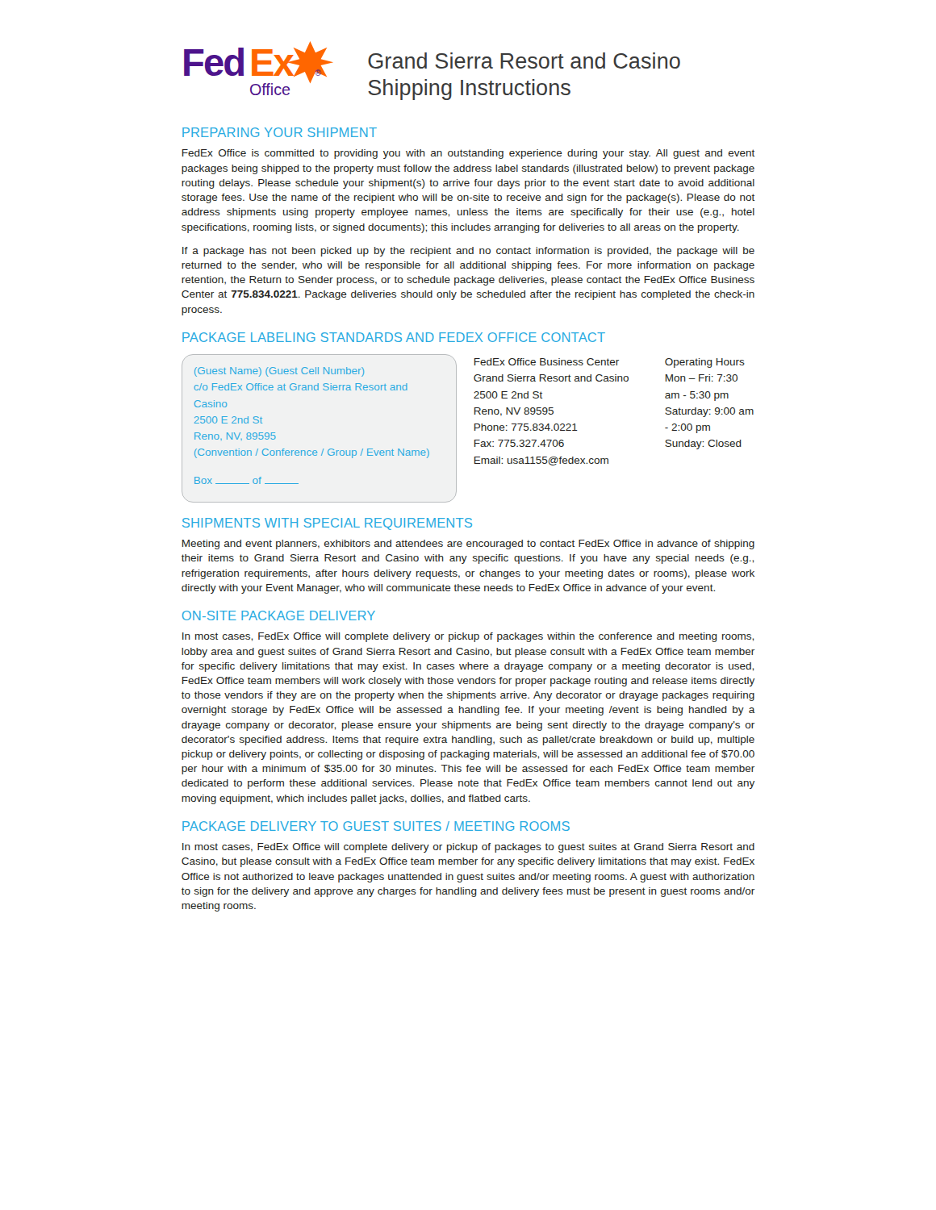Fed Ex ® Office
Grand Sierra Resort and Casino
Shipping Instructions
Preparing Your Shipment
FedEx Office is committed to providing you with an outstanding experience during your stay. All guest and event packages being shipped to the property must follow the address label standards (illustrated below) to prevent package routing delays. Please schedule your shipment(s) to arrive four days prior to the event start date to avoid additional storage fees. Use the name of the recipient who will be on-site to receive and sign for the package(s). Please do not address shipments using property employee names, unless the items are specifically for their use (e.g., hotel specifications, rooming lists, or signed documents); this includes arranging for deliveries to all areas on the property.
If a package has not been picked up by the recipient and no contact information is provided, the package will be returned to the sender, who will be responsible for all additional shipping fees. For more information on package retention, the Return to Sender process, or to schedule package deliveries, please contact the FedEx Office Business Center at 775.834.0221. Package deliveries should only be scheduled after the recipient has completed the check-in process.
Package Labeling Standards and FedEx Office Contact
(Guest Name) (Guest Cell Number)
c/o FedEx Office at Grand Sierra Resort and Casino
2500 E 2nd St
Reno, NV, 89595
(Convention / Conference / Group / Event Name)
Box of
FedEx Office Business Center
Grand Sierra Resort and Casino
2500 E 2nd St
Reno, NV 89595
Phone: 775.834.0221
Fax: 775.327.4706
Email: usa1155@fedex.com
Operating Hours
Mon – Fri: 7:30 am - 5:30 pm
Saturday: 9:00 am - 2:00 pm
Sunday: Closed
Shipments with Special Requirements
Meeting and event planners, exhibitors and attendees are encouraged to contact FedEx Office in advance of shipping their items to Grand Sierra Resort and Casino with any specific questions. If you have any special needs (e.g., refrigeration requirements, after hours delivery requests, or changes to your meeting dates or rooms), please work directly with your Event Manager, who will communicate these needs to FedEx Office in advance of your event.
On-Site Package Delivery
In most cases, FedEx Office will complete delivery or pickup of packages within the conference and meeting rooms, lobby area and guest suites of Grand Sierra Resort and Casino, but please consult with a FedEx Office team member for specific delivery limitations that may exist. In cases where a drayage company or a meeting decorator is used, FedEx Office team members will work closely with those vendors for proper package routing and release items directly to those vendors if they are on the property when the shipments arrive. Any decorator or drayage packages requiring overnight storage by FedEx Office will be assessed a handling fee. If your meeting /event is being handled by a drayage company or decorator, please ensure your shipments are being sent directly to the drayage company's or decorator's specified address. Items that require extra handling, such as pallet/crate breakdown or build up, multiple pickup or delivery points, or collecting or disposing of packaging materials, will be assessed an additional fee of $70.00 per hour with a minimum of $35.00 for 30 minutes. This fee will be assessed for each FedEx Office team member dedicated to perform these additional services. Please note that FedEx Office team members cannot lend out any moving equipment, which includes pallet jacks, dollies, and flatbed carts.
Package Delivery to Guest Suites / Meeting Rooms
In most cases, FedEx Office will complete delivery or pickup of packages to guest suites at Grand Sierra Resort and Casino, but please consult with a FedEx Office team member for any specific delivery limitations that may exist. FedEx Office is not authorized to leave packages unattended in guest suites and/or meeting rooms. A guest with authorization to sign for the delivery and approve any charges for handling and delivery fees must be present in guest rooms and/or meeting rooms.